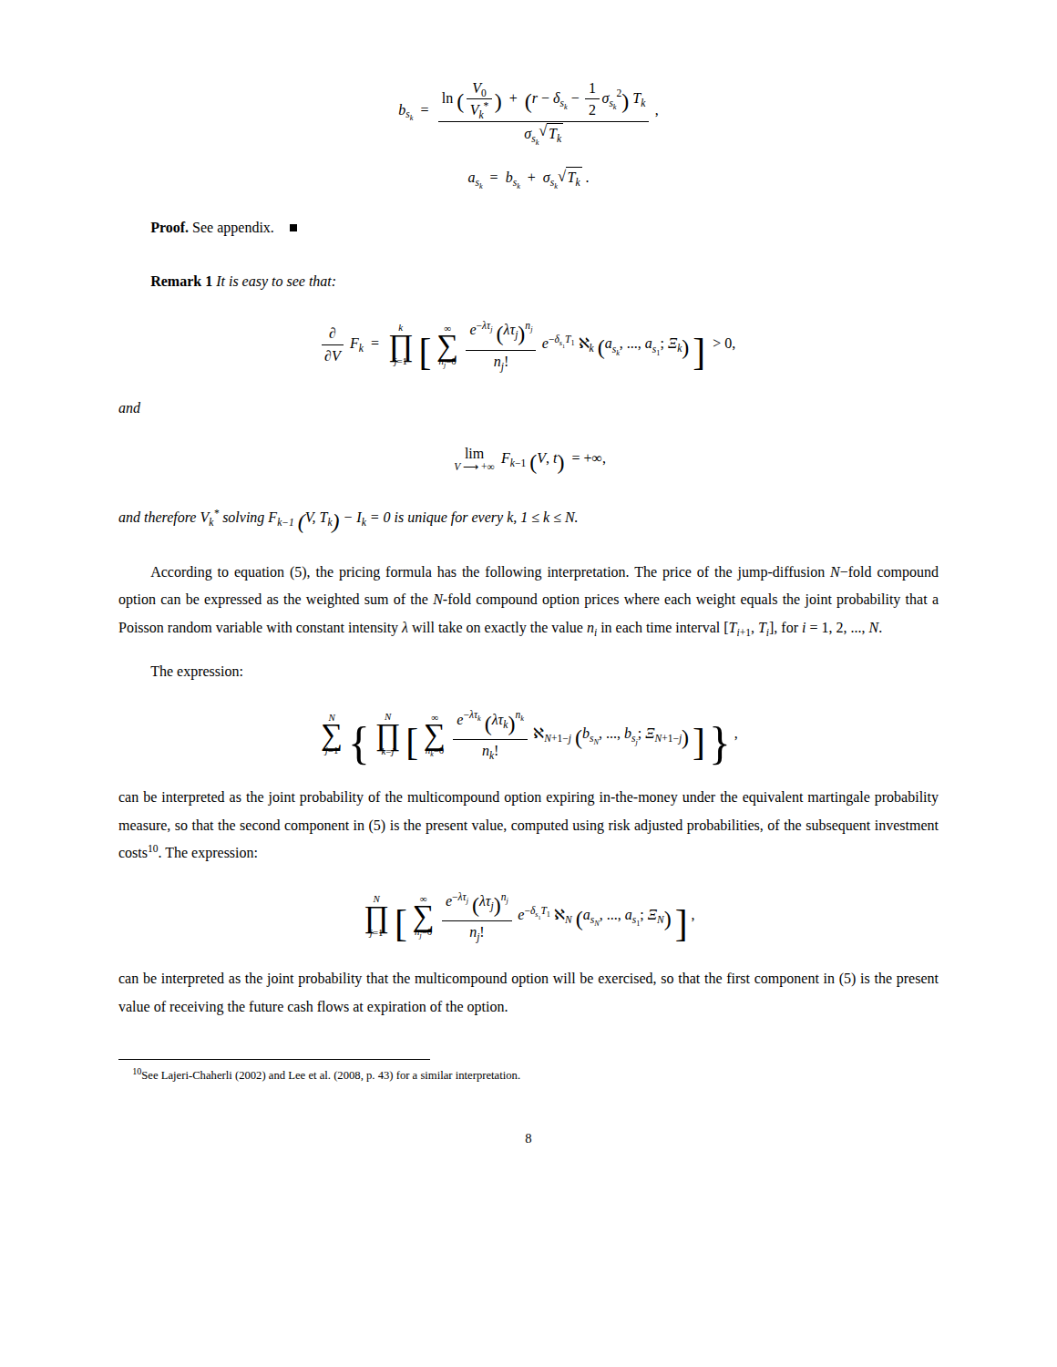bsk = ln (V0 Vk*) + (r − δsk − 12 σsk2) Tk σskTk ,
ask = bsk + σskTk .
Proof. See appendix.
Remark 1 It is easy to see that:
∂ ∂V Fk = k ∏ j=1 [ ∞ ∑ nj=0 e−λτj (λτj)nj nj! e−δs1T1 ℵk (ask, ..., as1; Ξk) ] > 0,
and
lim V ⟶ +∞ Fk−1 (V, t) = +∞,
and therefore Vk* solving Fk−1 (V, Tk) − Ik = 0 is unique for every k, 1 ≤ k ≤ N.
According to equation (5), the pricing formula has the following interpretation. The price of the jump-diffusion N−fold compound option can be expressed as the weighted sum of the N-fold compound option prices where each weight equals the joint probability that a Poisson random variable with constant intensity λ will take on exactly the value ni in each time interval [Ti+1, Ti], for i = 1, 2, ..., N.
The expression:
N ∑ j=1 { N ∏ k=j [ ∞ ∑ nk=0 e−λτk (λτk)nk nk! ℵN+1−j (bsN, ..., bsj; ΞN+1−j) ] } ,
can be interpreted as the joint probability of the multicompound option expiring in-the-money under the equivalent martingale probability measure, so that the second component in (5) is the present value, computed using risk adjusted probabilities, of the subsequent investment costs10. The expression:
N ∏ j=1 [ ∞ ∑ nj=0 e−λτj (λτj)nj nj! e−δs1T1 ℵN (asN, ..., as1; ΞN) ] ,
can be interpreted as the joint probability that the multicompound option will be exercised, so that the first component in (5) is the present value of receiving the future cash flows at expiration of the option.
10See Lajeri-Chaherli (2002) and Lee et al. (2008, p. 43) for a similar interpretation.
8